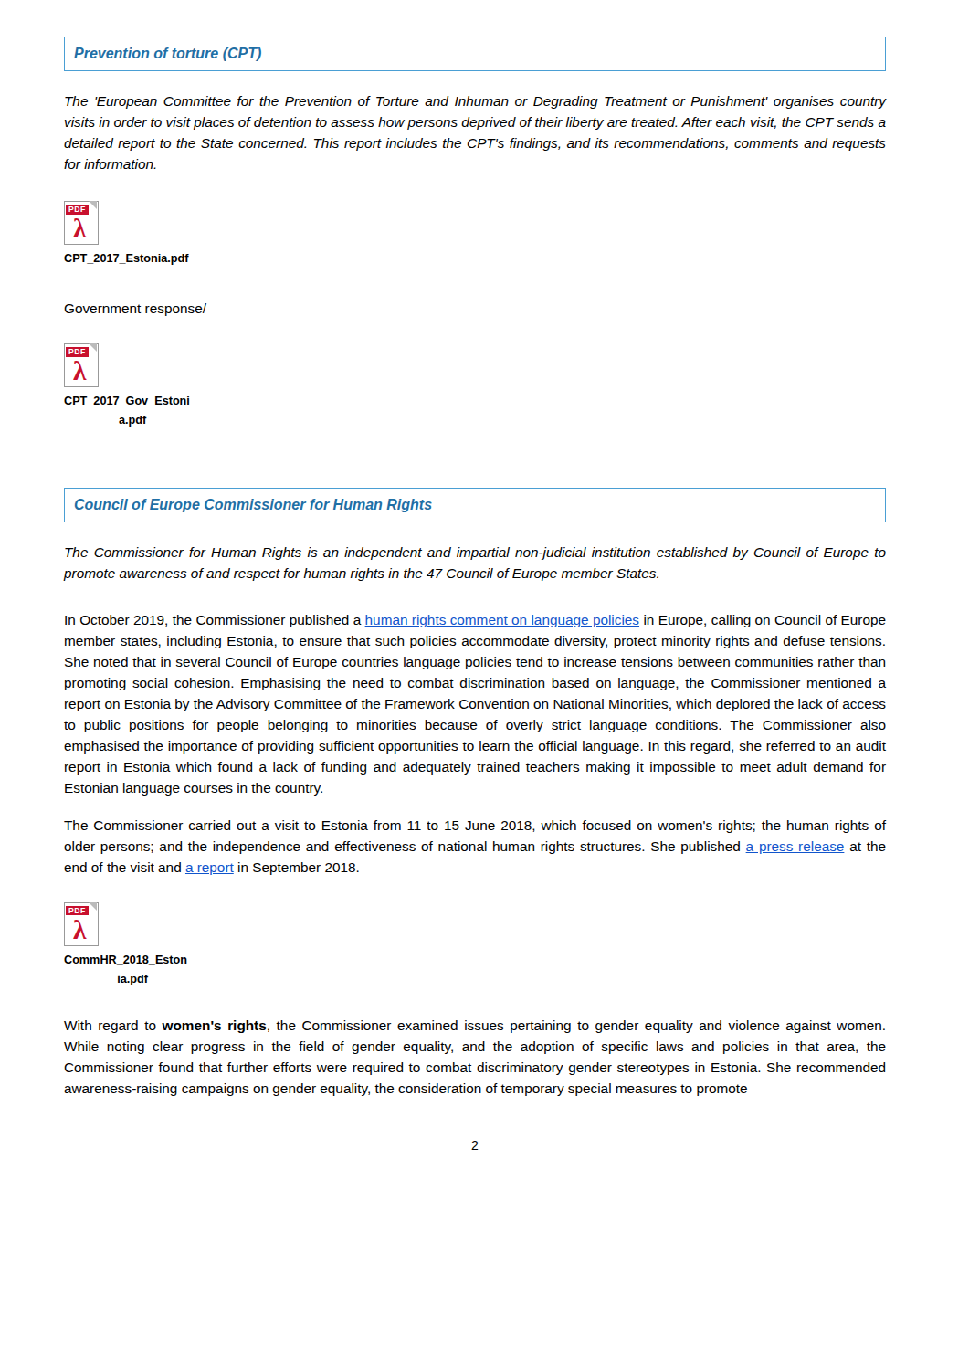Prevention of torture (CPT)
The 'European Committee for the Prevention of Torture and Inhuman or Degrading Treatment or Punishment' organises country visits in order to visit places of detention to assess how persons deprived of their liberty are treated. After each visit, the CPT sends a detailed report to the State concerned. This report includes the CPT's findings, and its recommendations, comments and requests for information.
PDF λ
CPT_2017_Estonia.pdf
Government response/
PDF λ
CPT_2017_Gov_Estoni
a.pdf
Council of Europe Commissioner for Human Rights
The Commissioner for Human Rights is an independent and impartial non-judicial institution established by Council of Europe to promote awareness of and respect for human rights in the 47 Council of Europe member States.
In October 2019, the Commissioner published a human rights comment on language policies in Europe, calling on Council of Europe member states, including Estonia, to ensure that such policies accommodate diversity, protect minority rights and defuse tensions. She noted that in several Council of Europe countries language policies tend to increase tensions between communities rather than promoting social cohesion. Emphasising the need to combat discrimination based on language, the Commissioner mentioned a report on Estonia by the Advisory Committee of the Framework Convention on National Minorities, which deplored the lack of access to public positions for people belonging to minorities because of overly strict language conditions. The Commissioner also emphasised the importance of providing sufficient opportunities to learn the official language. In this regard, she referred to an audit report in Estonia which found a lack of funding and adequately trained teachers making it impossible to meet adult demand for Estonian language courses in the country.
The Commissioner carried out a visit to Estonia from 11 to 15 June 2018, which focused on women's rights; the human rights of older persons; and the independence and effectiveness of national human rights structures. She published a press release at the end of the visit and a report in September 2018.
PDF λ
CommHR_2018_Eston
ia.pdf
With regard to women's rights, the Commissioner examined issues pertaining to gender equality and violence against women. While noting clear progress in the field of gender equality, and the adoption of specific laws and policies in that area, the Commissioner found that further efforts were required to combat discriminatory gender stereotypes in Estonia. She recommended awareness-raising campaigns on gender equality, the consideration of temporary special measures to promote
2